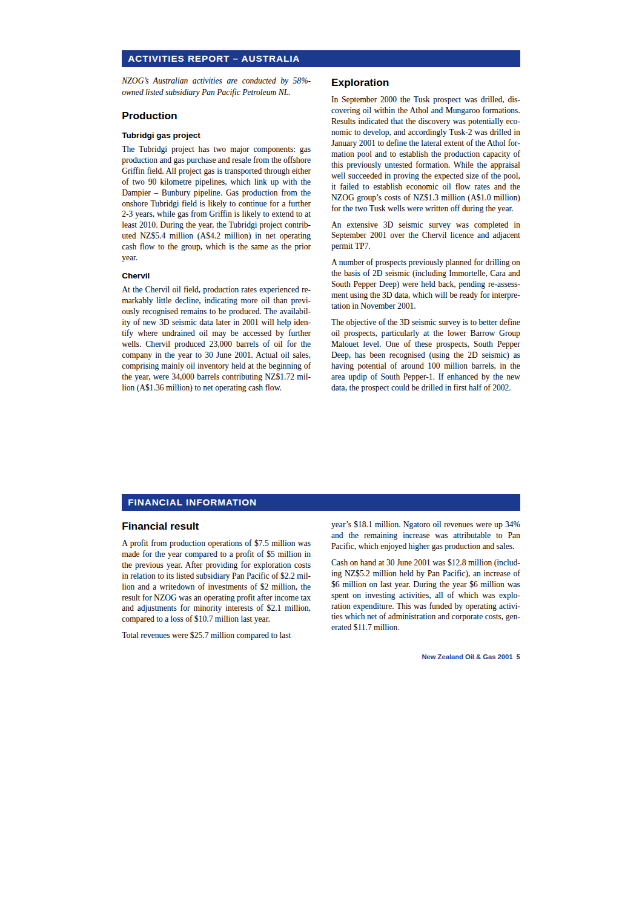ACTIVITIES REPORT – AUSTRALIA
NZOG’s Australian activities are conducted by 58%-owned listed subsidiary Pan Pacific Petroleum NL.
Production
Tubridgi gas project
The Tubridgi project has two major components: gas production and gas purchase and resale from the offshore Griffin field. All project gas is transported through either of two 90 kilometre pipelines, which link up with the Dampier – Bunbury pipeline. Gas production from the onshore Tubridgi field is likely to continue for a further 2-3 years, while gas from Griffin is likely to extend to at least 2010. During the year, the Tubridgi project contributed NZ$5.4 million (A$4.2 million) in net operating cash flow to the group, which is the same as the prior year.
Chervil
At the Chervil oil field, production rates experienced remarkably little decline, indicating more oil than previously recognised remains to be produced. The availability of new 3D seismic data later in 2001 will help identify where undrained oil may be accessed by further wells. Chervil produced 23,000 barrels of oil for the company in the year to 30 June 2001. Actual oil sales, comprising mainly oil inventory held at the beginning of the year, were 34,000 barrels contributing NZ$1.72 million (A$1.36 million) to net operating cash flow.
Exploration
In September 2000 the Tusk prospect was drilled, discovering oil within the Athol and Mungaroo formations. Results indicated that the discovery was potentially economic to develop, and accordingly Tusk-2 was drilled in January 2001 to define the lateral extent of the Athol formation pool and to establish the production capacity of this previously untested formation. While the appraisal well succeeded in proving the expected size of the pool, it failed to establish economic oil flow rates and the NZOG group’s costs of NZ$1.3 million (A$1.0 million) for the two Tusk wells were written off during the year.
An extensive 3D seismic survey was completed in September 2001 over the Chervil licence and adjacent permit TP7.
A number of prospects previously planned for drilling on the basis of 2D seismic (including Immortelle, Cara and South Pepper Deep) were held back, pending re-assessment using the 3D data, which will be ready for interpretation in November 2001.
The objective of the 3D seismic survey is to better define oil prospects, particularly at the lower Barrow Group Malouet level. One of these prospects, South Pepper Deep, has been recognised (using the 2D seismic) as having potential of around 100 million barrels, in the area updip of South Pepper-1. If enhanced by the new data, the prospect could be drilled in first half of 2002.
FINANCIAL INFORMATION
Financial result
A profit from production operations of $7.5 million was made for the year compared to a profit of $5 million in the previous year. After providing for exploration costs in relation to its listed subsidiary Pan Pacific of $2.2 million and a writedown of investments of $2 million, the result for NZOG was an operating profit after income tax and adjustments for minority interests of $2.1 million, compared to a loss of $10.7 million last year.
Total revenues were $25.7 million compared to last
year’s $18.1 million. Ngatoro oil revenues were up 34% and the remaining increase was attributable to Pan Pacific, which enjoyed higher gas production and sales.
Cash on hand at 30 June 2001 was $12.8 million (including NZ$5.2 million held by Pan Pacific), an increase of $6 million on last year. During the year $6 million was spent on investing activities, all of which was exploration expenditure. This was funded by operating activities which net of administration and corporate costs, generated $11.7 million.
New Zealand Oil & Gas 2001 5